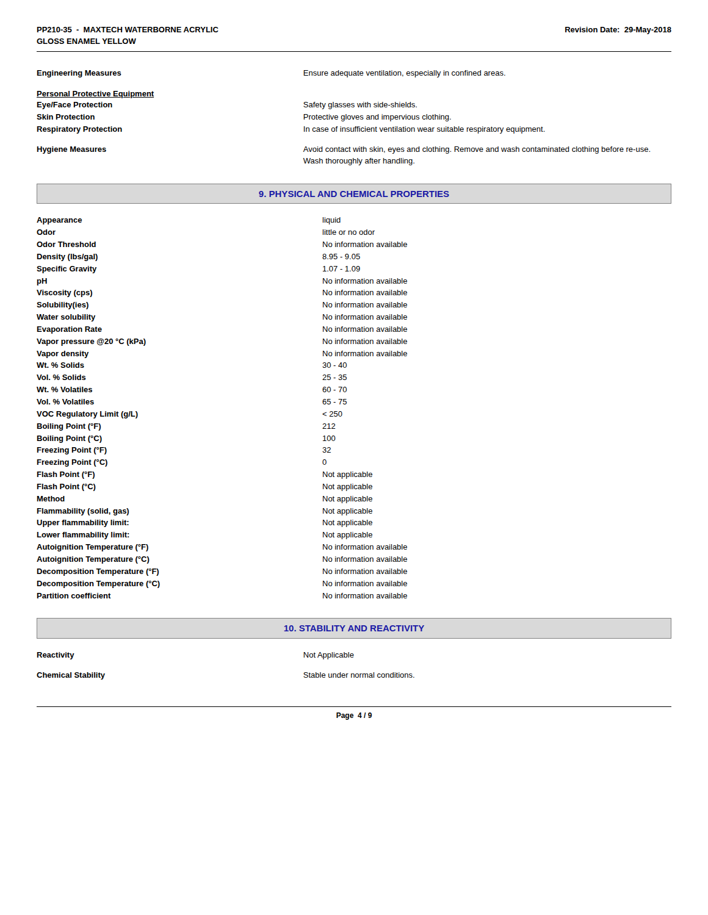PP210-35 - MAXTECH WATERBORNE ACRYLIC
GLOSS ENAMEL YELLOW
Revision Date: 29-May-2018
| Engineering Measures | Ensure adequate ventilation, especially in confined areas. |
Personal Protective Equipment
| Eye/Face Protection | Safety glasses with side-shields. |
| Skin Protection | Protective gloves and impervious clothing. |
| Respiratory Protection | In case of insufficient ventilation wear suitable respiratory equipment. |
| Hygiene Measures | Avoid contact with skin, eyes and clothing. Remove and wash contaminated clothing before re-use. Wash thoroughly after handling. |
9. PHYSICAL AND CHEMICAL PROPERTIES
| Appearance | liquid |
| Odor | little or no odor |
| Odor Threshold | No information available |
| Density (lbs/gal) | 8.95 - 9.05 |
| Specific Gravity | 1.07 - 1.09 |
| pH | No information available |
| Viscosity (cps) | No information available |
| Solubility(ies) | No information available |
| Water solubility | No information available |
| Evaporation Rate | No information available |
| Vapor pressure @20 °C (kPa) | No information available |
| Vapor density | No information available |
| Wt. % Solids | 30 - 40 |
| Vol. % Solids | 25 - 35 |
| Wt. % Volatiles | 60 - 70 |
| Vol. % Volatiles | 65 - 75 |
| VOC Regulatory Limit (g/L) | < 250 |
| Boiling Point (°F) | 212 |
| Boiling Point (°C) | 100 |
| Freezing Point (°F) | 32 |
| Freezing Point (°C) | 0 |
| Flash Point (°F) | Not applicable |
| Flash Point (°C) | Not applicable |
| Method | Not applicable |
| Flammability (solid, gas) | Not applicable |
| Upper flammability limit: | Not applicable |
| Lower flammability limit: | Not applicable |
| Autoignition Temperature (°F) | No information available |
| Autoignition Temperature (°C) | No information available |
| Decomposition Temperature (°F) | No information available |
| Decomposition Temperature (°C) | No information available |
| Partition coefficient | No information available |
10. STABILITY AND REACTIVITY
| Reactivity | Not Applicable |
| Chemical Stability | Stable under normal conditions. |
Page 4 / 9